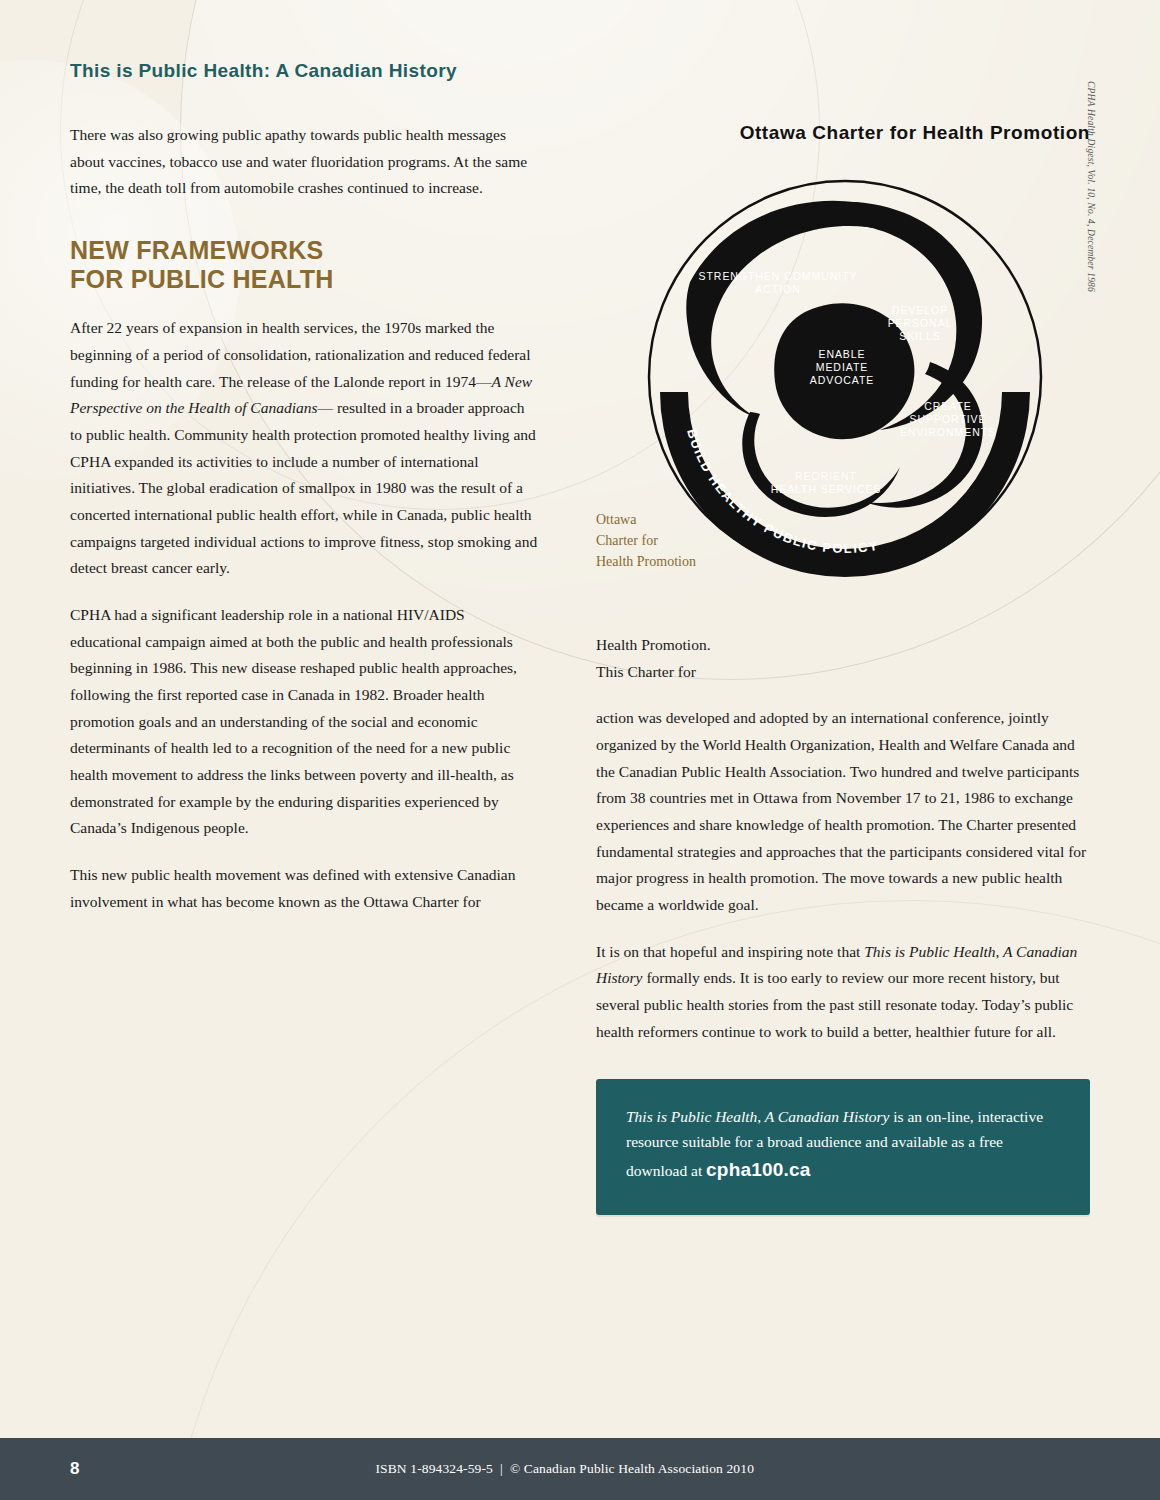This is Public Health: A Canadian History
There was also growing public apathy towards public health messages about vaccines, tobacco use and water fluoridation programs. At the same time, the death toll from automobile crashes continued to increase.
New Frameworks
for Public Health
After 22 years of expansion in health services, the 1970s marked the beginning of a period of consolidation, rationalization and reduced federal funding for health care. The release of the Lalonde report in 1974—A New Perspective on the Health of Canadians— resulted in a broader approach to public health. Community health protection promoted healthy living and CPHA expanded its activities to include a number of international initiatives. The global eradication of smallpox in 1980 was the result of a concerted international public health effort, while in Canada, public health campaigns targeted individual actions to improve fitness, stop smoking and detect breast cancer early.
CPHA had a significant leadership role in a national HIV/AIDS educational campaign aimed at both the public and health professionals beginning in 1986. This new disease reshaped public health approaches, following the first reported case in Canada in 1982. Broader health promotion goals and an understanding of the social and economic determinants of health led to a recognition of the need for a new public health movement to address the links between poverty and ill-health, as demonstrated for example by the enduring disparities experienced by Canada’s Indigenous people.
This new public health movement was defined with extensive Canadian involvement in what has become known as the Ottawa Charter for
Ottawa Charter for Health Promotion
STRENGTHEN COMMUNITY ACTION DEVELOP PERSONAL SKILLS ENABLE MEDIATE ADVOCATE CREATE SUPPORTIVE ENVIRONMENTS REORIENT HEALTH SERVICES BUILD HEALTHY PUBLIC POLICY
Ottawa
Charter for
Health Promotion
CPHA Health Digest, Vol. 10, No. 4, December 1986
Health Promotion.
This Charter for
action was developed and adopted by an international conference, jointly organized by the World Health Organization, Health and Welfare Canada and the Canadian Public Health Association. Two hundred and twelve participants from 38 countries met in Ottawa from November 17 to 21, 1986 to exchange experiences and share knowledge of health promotion. The Charter presented fundamental strategies and approaches that the participants considered vital for major progress in health promotion. The move towards a new public health became a worldwide goal.
It is on that hopeful and inspiring note that This is Public Health, A Canadian History formally ends. It is too early to review our more recent history, but several public health stories from the past still resonate today. Today’s public health reformers continue to work to build a better, healthier future for all.
This is Public Health, A Canadian History is an on-line, interactive resource suitable for a broad audience and available as a free download at cpha100.ca
8
ISBN 1-894324-59-5 | © Canadian Public Health Association 2010